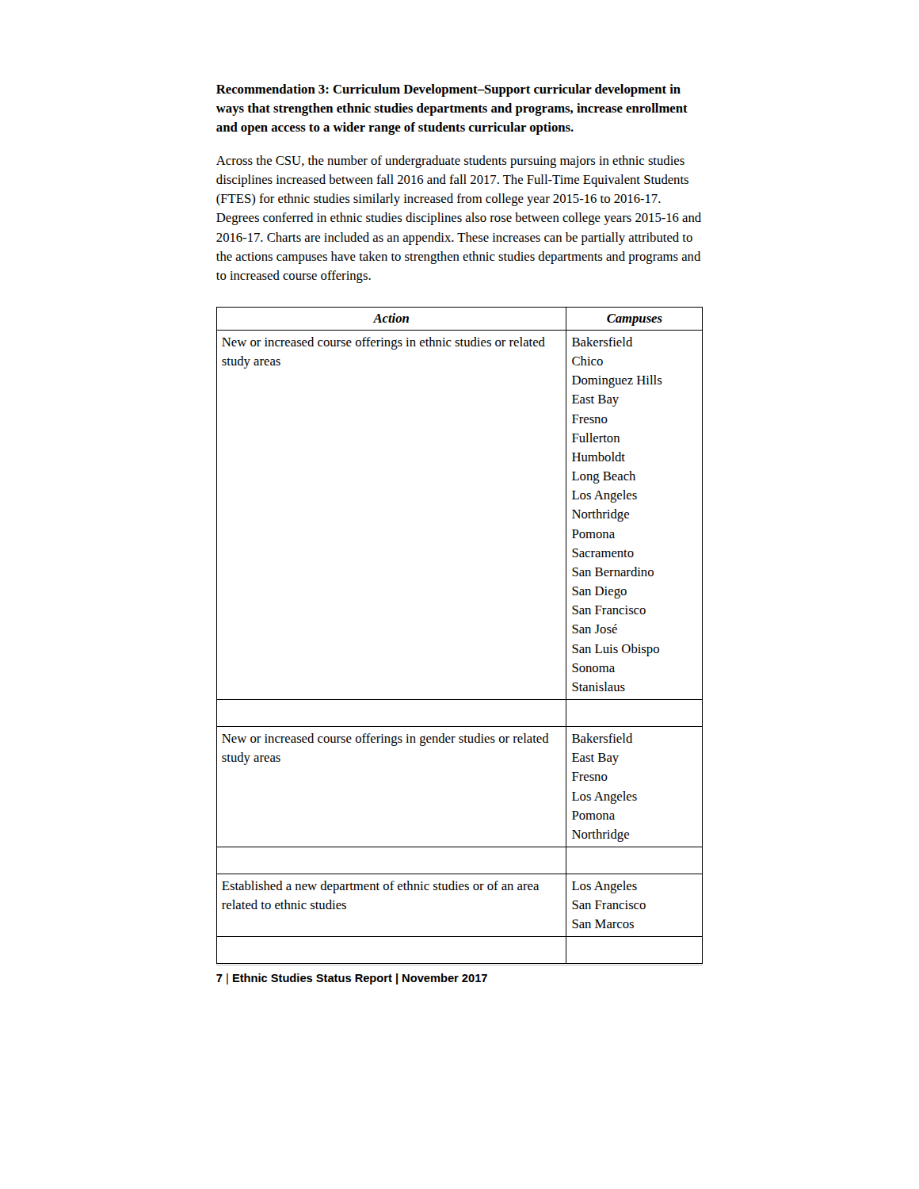Recommendation 3: Curriculum Development–Support curricular development in ways that strengthen ethnic studies departments and programs, increase enrollment and open access to a wider range of students curricular options.
Across the CSU, the number of undergraduate students pursuing majors in ethnic studies disciplines increased between fall 2016 and fall 2017. The Full-Time Equivalent Students (FTES) for ethnic studies similarly increased from college year 2015-16 to 2016-17. Degrees conferred in ethnic studies disciplines also rose between college years 2015-16 and 2016-17. Charts are included as an appendix. These increases can be partially attributed to the actions campuses have taken to strengthen ethnic studies departments and programs and to increased course offerings.
| Action | Campuses |
| --- | --- |
| New or increased course offerings in ethnic studies or related study areas | Bakersfield Chico Dominguez Hills East Bay Fresno Fullerton Humboldt Long Beach Los Angeles Northridge Pomona Sacramento San Bernardino San Diego San Francisco San José San Luis Obispo Sonoma Stanislaus |
| New or increased course offerings in gender studies or related study areas | Bakersfield East Bay Fresno Los Angeles Pomona Northridge |
| Established a new department of ethnic studies or of an area related to ethnic studies | Los Angeles San Francisco San Marcos |
7 | Ethnic Studies Status Report | November 2017